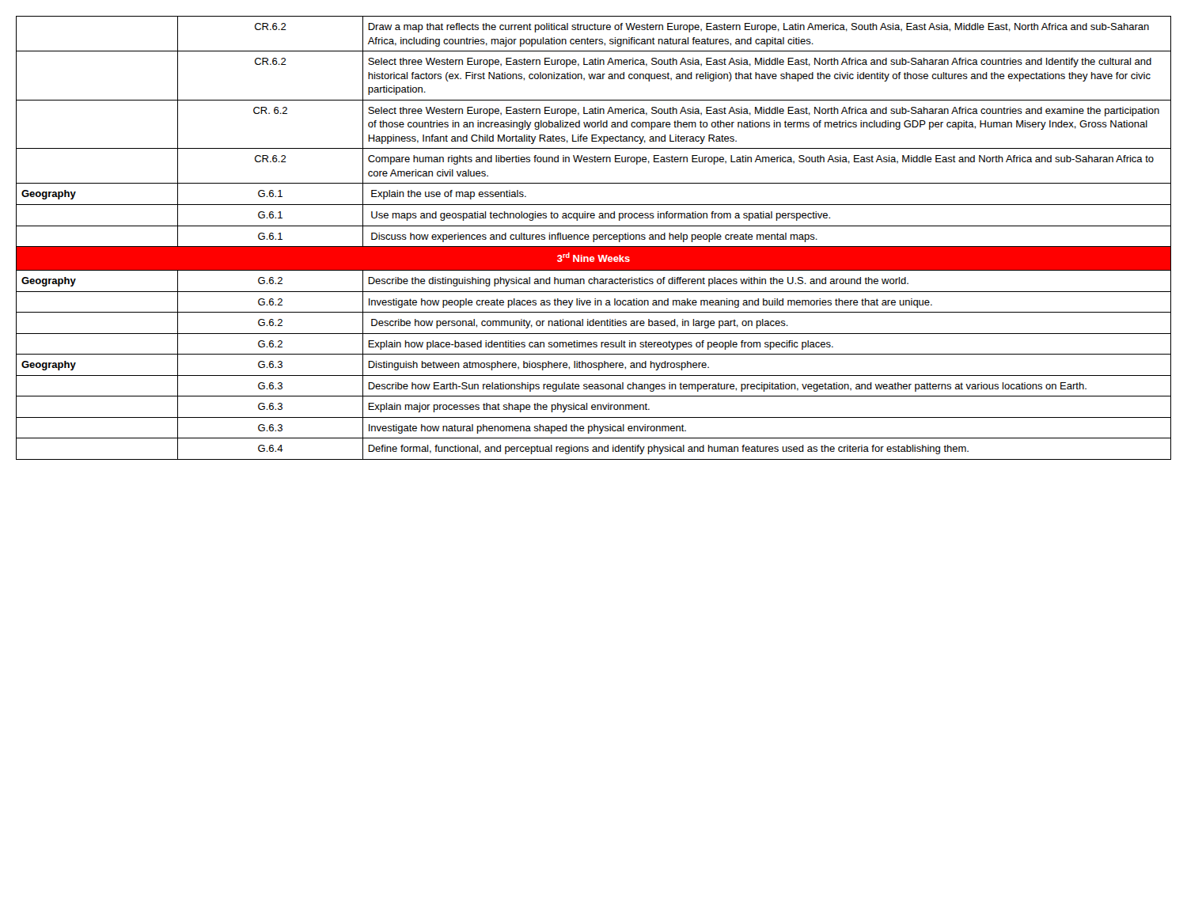| | CR.6.2 | Draw a map that reflects the current political structure of Western Europe, Eastern Europe, Latin America, South Asia, East Asia, Middle East, North Africa and sub-Saharan Africa, including countries, major population centers, significant natural features, and capital cities. |
| | CR.6.2 | Select three Western Europe, Eastern Europe, Latin America, South Asia, East Asia, Middle East, North Africa and sub-Saharan Africa countries and Identify the cultural and historical factors (ex. First Nations, colonization, war and conquest, and religion) that have shaped the civic identity of those cultures and the expectations they have for civic participation. |
| | CR. 6.2 | Select three Western Europe, Eastern Europe, Latin America, South Asia, East Asia, Middle East, North Africa and sub-Saharan Africa countries and examine the participation of those countries in an increasingly globalized world and compare them to other nations in terms of metrics including GDP per capita, Human Misery Index, Gross National Happiness, Infant and Child Mortality Rates, Life Expectancy, and Literacy Rates. |
| | CR.6.2 | Compare human rights and liberties found in Western Europe, Eastern Europe, Latin America, South Asia, East Asia, Middle East and North Africa and sub-Saharan Africa to core American civil values. |
| Geography | G.6.1 | Explain the use of map essentials. |
| | G.6.1 | Use maps and geospatial technologies to acquire and process information from a spatial perspective. |
| | G.6.1 | Discuss how experiences and cultures influence perceptions and help people create mental maps. |
| 3 rd Nine Weeks |
| Geography | G.6.2 | Describe the distinguishing physical and human characteristics of different places within the U.S. and around the world. |
| | G.6.2 | Investigate how people create places as they live in a location and make meaning and build memories there that are unique. |
| | G.6.2 | Describe how personal, community, or national identities are based, in large part, on places. |
| | G.6.2 | Explain how place-based identities can sometimes result in stereotypes of people from specific places. |
| Geography | G.6.3 | Distinguish between atmosphere, biosphere, lithosphere, and hydrosphere. |
| | G.6.3 | Describe how Earth-Sun relationships regulate seasonal changes in temperature, precipitation, vegetation, and weather patterns at various locations on Earth. |
| | G.6.3 | Explain major processes that shape the physical environment. |
| | G.6.3 | Investigate how natural phenomena shaped the physical environment. |
| | G.6.4 | Define formal, functional, and perceptual regions and identify physical and human features used as the criteria for establishing them. |